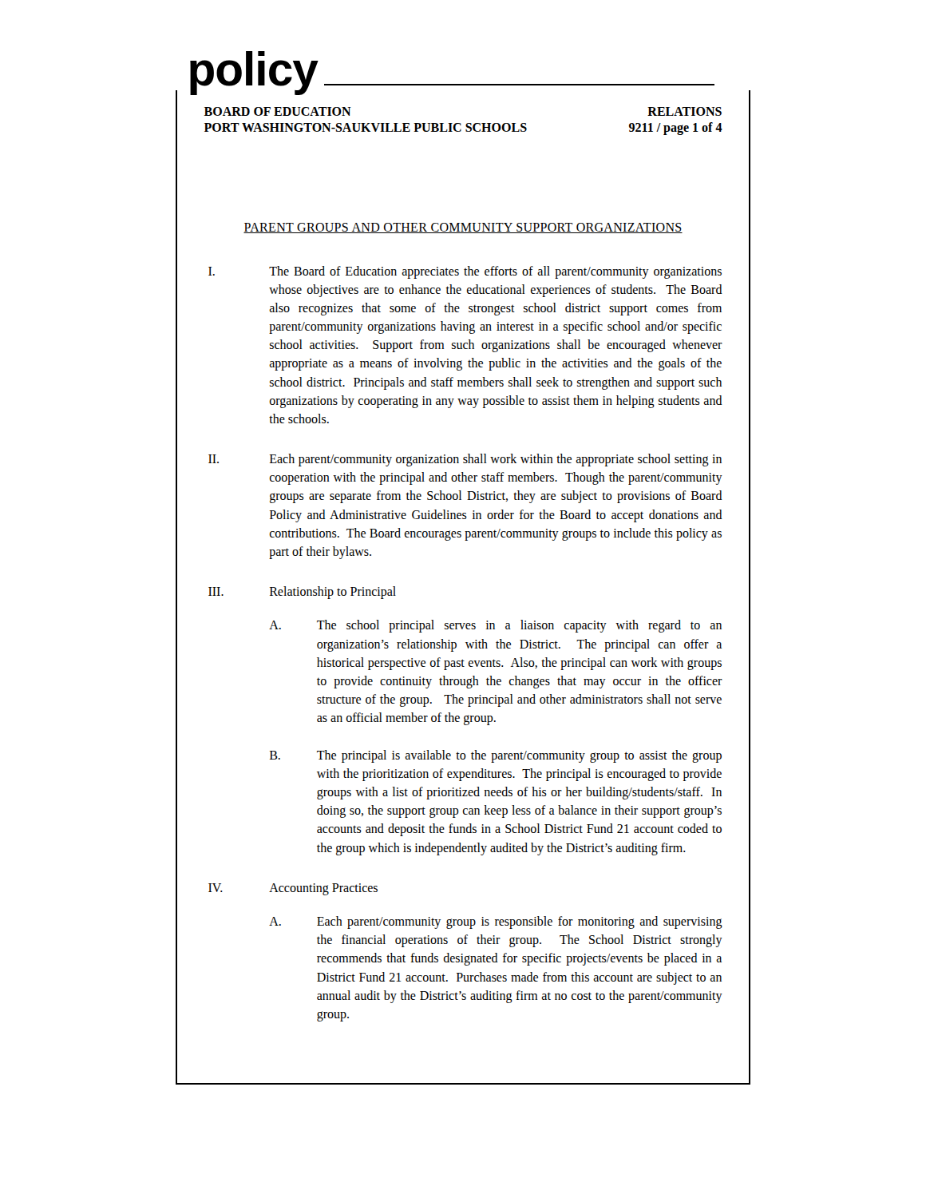policy
BOARD OF EDUCATION RELATIONS
PORT WASHINGTON-SAUKVILLE PUBLIC SCHOOLS 9211 / page 1 of 4
PARENT GROUPS AND OTHER COMMUNITY SUPPORT ORGANIZATIONS
I. The Board of Education appreciates the efforts of all parent/community organizations whose objectives are to enhance the educational experiences of students. The Board also recognizes that some of the strongest school district support comes from parent/community organizations having an interest in a specific school and/or specific school activities. Support from such organizations shall be encouraged whenever appropriate as a means of involving the public in the activities and the goals of the school district. Principals and staff members shall seek to strengthen and support such organizations by cooperating in any way possible to assist them in helping students and the schools.
II. Each parent/community organization shall work within the appropriate school setting in cooperation with the principal and other staff members. Though the parent/community groups are separate from the School District, they are subject to provisions of Board Policy and Administrative Guidelines in order for the Board to accept donations and contributions. The Board encourages parent/community groups to include this policy as part of their bylaws.
III.
Relationship to Principal
A. The school principal serves in a liaison capacity with regard to an organization’s relationship with the District. The principal can offer a historical perspective of past events. Also, the principal can work with groups to provide continuity through the changes that may occur in the officer structure of the group. The principal and other administrators shall not serve as an official member of the group.
B. The principal is available to the parent/community group to assist the group with the prioritization of expenditures. The principal is encouraged to provide groups with a list of prioritized needs of his or her building/students/staff. In doing so, the support group can keep less of a balance in their support group’s accounts and deposit the funds in a School District Fund 21 account coded to the group which is independently audited by the District’s auditing firm.
IV.
Accounting Practices
A. Each parent/community group is responsible for monitoring and supervising the financial operations of their group. The School District strongly recommends that funds designated for specific projects/events be placed in a District Fund 21 account. Purchases made from this account are subject to an annual audit by the District’s auditing firm at no cost to the parent/community group.